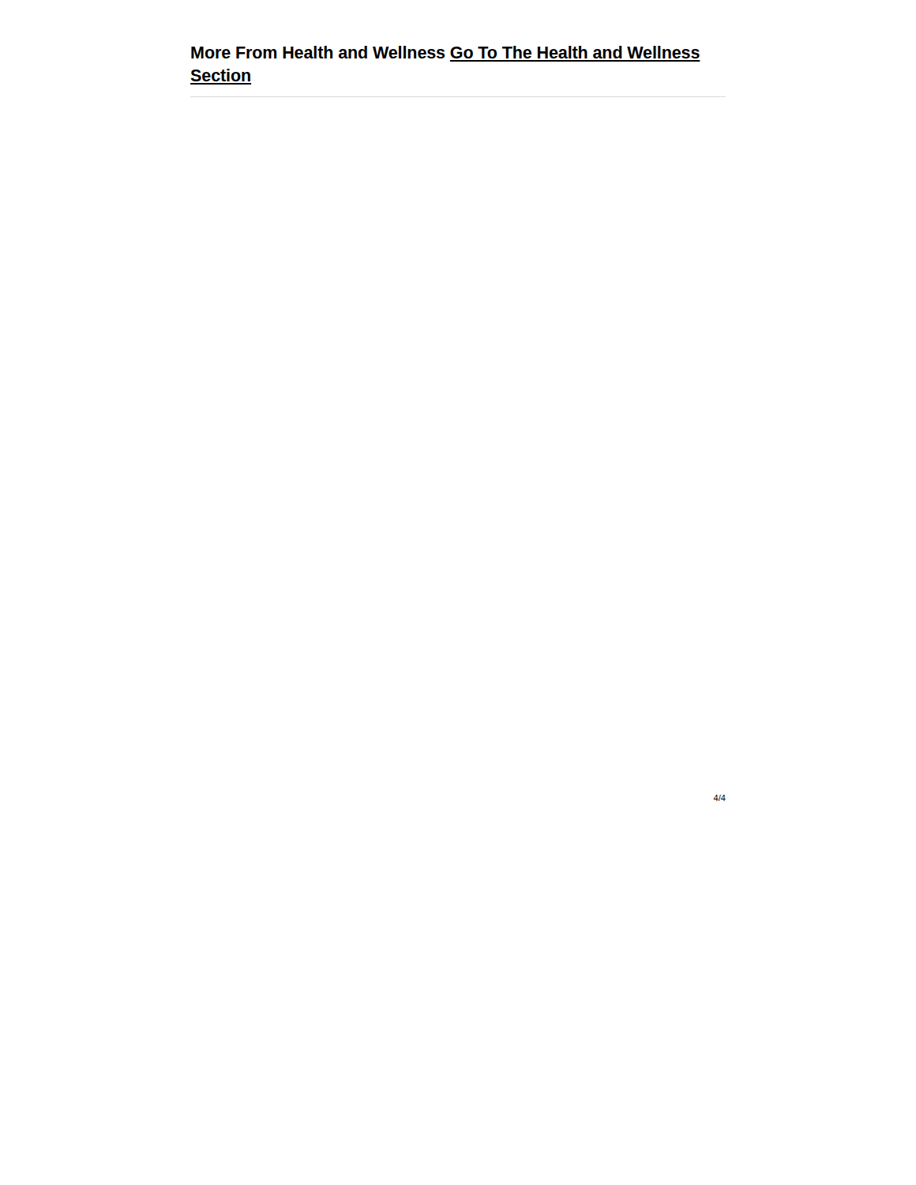More From Health and Wellness Go To The Health and Wellness Section
4/4